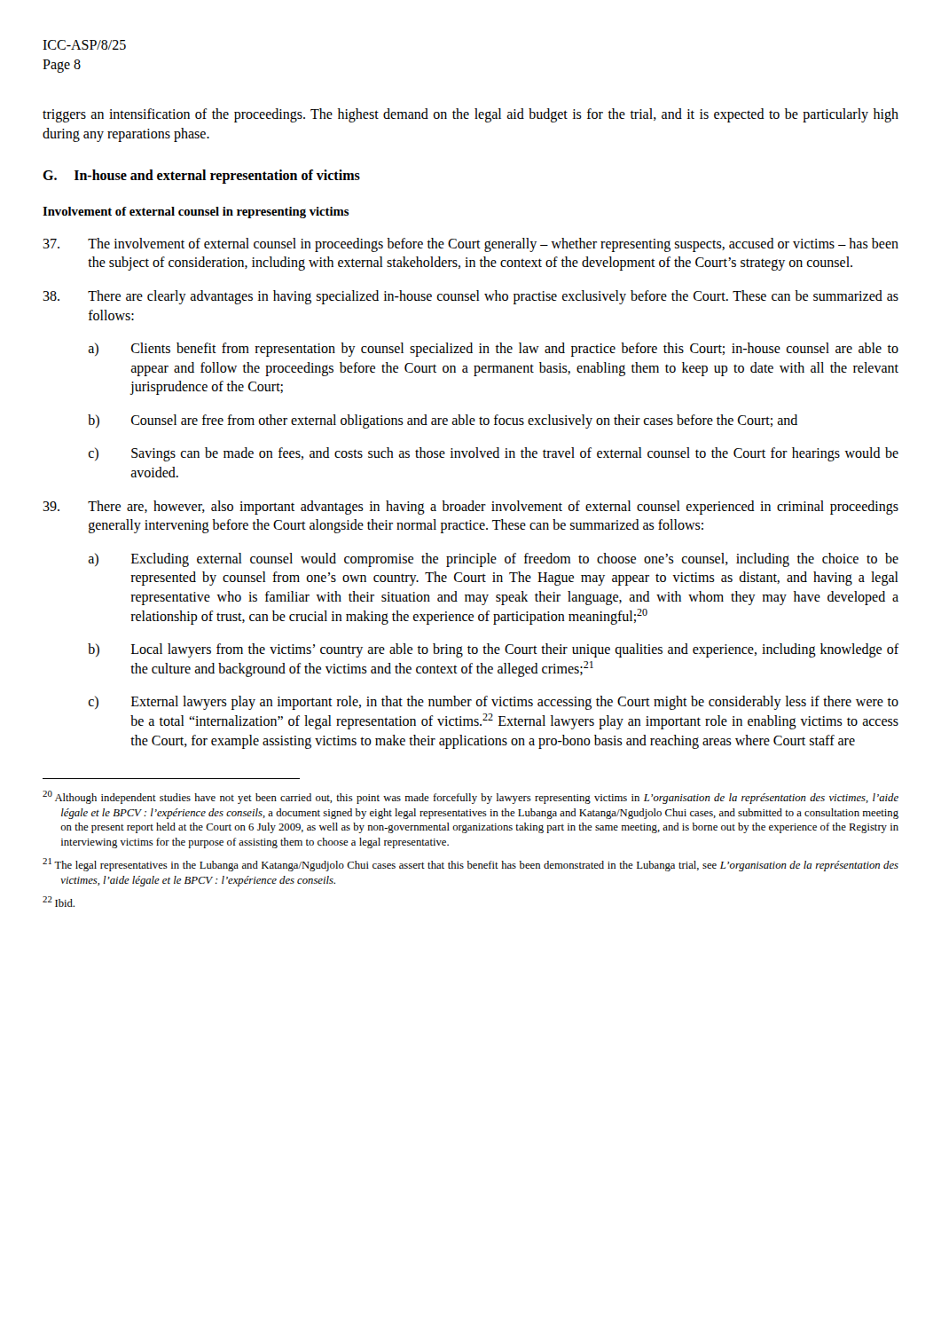ICC-ASP/8/25
Page 8
triggers an intensification of the proceedings. The highest demand on the legal aid budget is for the trial, and it is expected to be particularly high during any reparations phase.
G. In-house and external representation of victims
Involvement of external counsel in representing victims
37.
The involvement of external counsel in proceedings before the Court generally – whether representing suspects, accused or victims – has been the subject of consideration, including with external stakeholders, in the context of the development of the Court’s strategy on counsel.
38.
There are clearly advantages in having specialized in-house counsel who practise exclusively before the Court. These can be summarized as follows:
a) Clients benefit from representation by counsel specialized in the law and practice before this Court; in-house counsel are able to appear and follow the proceedings before the Court on a permanent basis, enabling them to keep up to date with all the relevant jurisprudence of the Court;
b) Counsel are free from other external obligations and are able to focus exclusively on their cases before the Court; and
c) Savings can be made on fees, and costs such as those involved in the travel of external counsel to the Court for hearings would be avoided.
39.
There are, however, also important advantages in having a broader involvement of external counsel experienced in criminal proceedings generally intervening before the Court alongside their normal practice. These can be summarized as follows:
a) Excluding external counsel would compromise the principle of freedom to choose one’s counsel, including the choice to be represented by counsel from one’s own country. The Court in The Hague may appear to victims as distant, and having a legal representative who is familiar with their situation and may speak their language, and with whom they may have developed a relationship of trust, can be crucial in making the experience of participation meaningful;20
b) Local lawyers from the victims’ country are able to bring to the Court their unique qualities and experience, including knowledge of the culture and background of the victims and the context of the alleged crimes;21
c) External lawyers play an important role, in that the number of victims accessing the Court might be considerably less if there were to be a total “internalization” of legal representation of victims.22 External lawyers play an important role in enabling victims to access the Court, for example assisting victims to make their applications on a pro-bono basis and reaching areas where Court staff are
20 Although independent studies have not yet been carried out, this point was made forcefully by lawyers representing victims in L’organisation de la représentation des victimes, l’aide légale et le BPCV : l’expérience des conseils, a document signed by eight legal representatives in the Lubanga and Katanga/Ngudjolo Chui cases, and submitted to a consultation meeting on the present report held at the Court on 6 July 2009, as well as by non-governmental organizations taking part in the same meeting, and is borne out by the experience of the Registry in interviewing victims for the purpose of assisting them to choose a legal representative.
21 The legal representatives in the Lubanga and Katanga/Ngudjolo Chui cases assert that this benefit has been demonstrated in the Lubanga trial, see L’organisation de la représentation des victimes, l’aide légale et le BPCV : l’expérience des conseils.
22 Ibid.